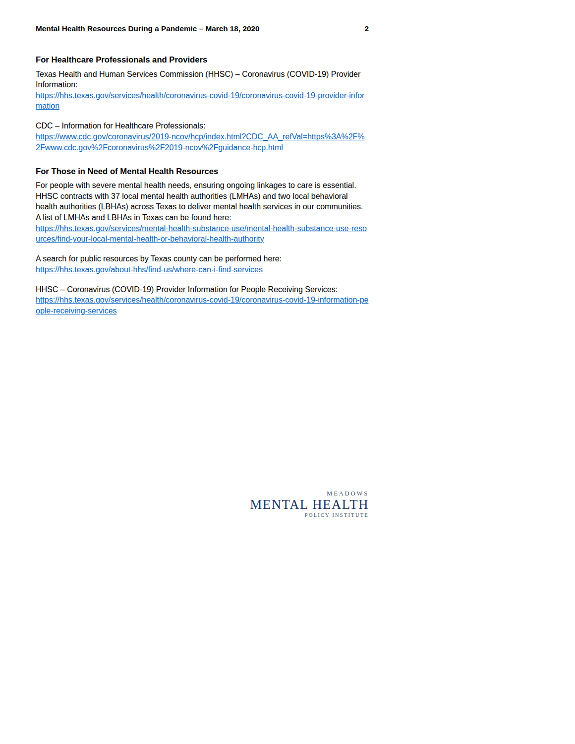Mental Health Resources During a Pandemic – March 18, 2020 2
For Healthcare Professionals and Providers
Texas Health and Human Services Commission (HHSC) – Coronavirus (COVID-19) Provider Information:
https://hhs.texas.gov/services/health/coronavirus-covid-19/coronavirus-covid-19-provider-information
CDC – Information for Healthcare Professionals:
https://www.cdc.gov/coronavirus/2019-ncov/hcp/index.html?CDC_AA_refVal=https%3A%2F%2Fwww.cdc.gov%2Fcoronavirus%2F2019-ncov%2Fguidance-hcp.html
For Those in Need of Mental Health Resources
For people with severe mental health needs, ensuring ongoing linkages to care is essential. HHSC contracts with 37 local mental health authorities (LMHAs) and two local behavioral health authorities (LBHAs) across Texas to deliver mental health services in our communities. A list of LMHAs and LBHAs in Texas can be found here:
https://hhs.texas.gov/services/mental-health-substance-use/mental-health-substance-use-resources/find-your-local-mental-health-or-behavioral-health-authority
A search for public resources by Texas county can be performed here:
https://hhs.texas.gov/about-hhs/find-us/where-can-i-find-services
HHSC – Coronavirus (COVID-19) Provider Information for People Receiving Services:
https://hhs.texas.gov/services/health/coronavirus-covid-19/coronavirus-covid-19-information-people-receiving-services
MEADOWS
MENTAL HEALTH
POLICY INSTITUTE